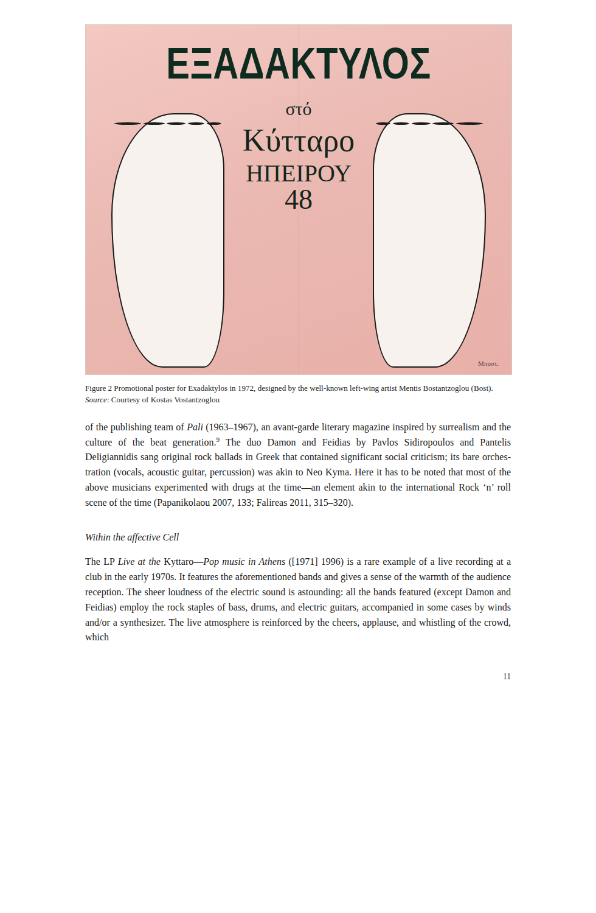ΕΞΑΔΑΚΤΥΛΟΣ
στό
Κύτταρο
ΗΠΕΙΡΟΥ
48
Μποστ.
Figure 2 Promotional poster for Exadaktylos in 1972, designed by the well-known left-wing artist Mentis Bostantzoglou (Bost). Source: Courtesy of Kostas Vostantzoglou
of the publishing team of Pali (1963–1967), an avant-garde literary magazine inspired by surrealism and the culture of the beat generation.9 The duo Damon and Feidias by Pavlos Sidiropoulos and Pantelis Deligiannidis sang original rock ballads in Greek that contained significant social criticism; its bare orchestration (vocals, acoustic guitar, percussion) was akin to Neo Kyma. Here it has to be noted that most of the above musicians experimented with drugs at the time—an element akin to the international Rock ‘n’ roll scene of the time (Papanikolaou 2007, 133; Falireas 2011, 315–320).
Within the affective Cell
The LP Live at the Kyttaro—Pop music in Athens ([1971] 1996) is a rare example of a live recording at a club in the early 1970s. It features the aforementioned bands and gives a sense of the warmth of the audience reception. The sheer loudness of the electric sound is astounding: all the bands featured (except Damon and Feidias) employ the rock staples of bass, drums, and electric guitars, accompanied in some cases by winds and/or a synthesizer. The live atmosphere is reinforced by the cheers, applause, and whistling of the crowd, which
11